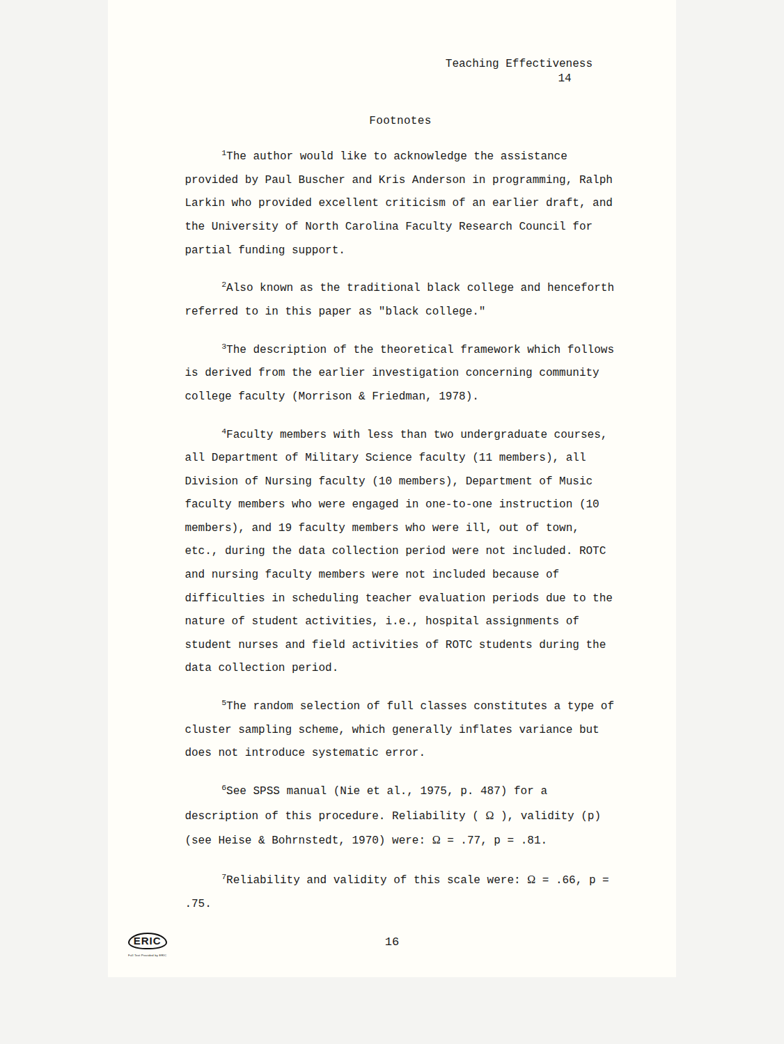Teaching Effectiveness 14
Footnotes
1The author would like to acknowledge the assistance provided by Paul Buscher and Kris Anderson in programming, Ralph Larkin who provided excellent criticism of an earlier draft, and the University of North Carolina Faculty Research Council for partial funding support.
2Also known as the traditional black college and henceforth referred to in this paper as "black college."
3The description of the theoretical framework which follows is derived from the earlier investigation concerning community college faculty (Morrison & Friedman, 1978).
4Faculty members with less than two undergraduate courses, all Department of Military Science faculty (11 members), all Division of Nursing faculty (10 members), Department of Music faculty members who were engaged in one-to-one instruction (10 members), and 19 faculty members who were ill, out of town, etc., during the data collection period were not included. ROTC and nursing faculty members were not included because of difficulties in scheduling teacher evaluation periods due to the nature of student activities, i.e., hospital assignments of student nurses and field activities of ROTC students during the data collection period.
5The random selection of full classes constitutes a type of cluster sampling scheme, which generally inflates variance but does not introduce systematic error.
6See SPSS manual (Nie et al., 1975, p. 487) for a description of this procedure. Reliability ( Ω ), validity (p) (see Heise & Bohrnstedt, 1970) were: Ω = .77, p = .81.
7Reliability and validity of this scale were: Ω = .66, p = .75.
ERIC Full Text Provided by ERIC
16